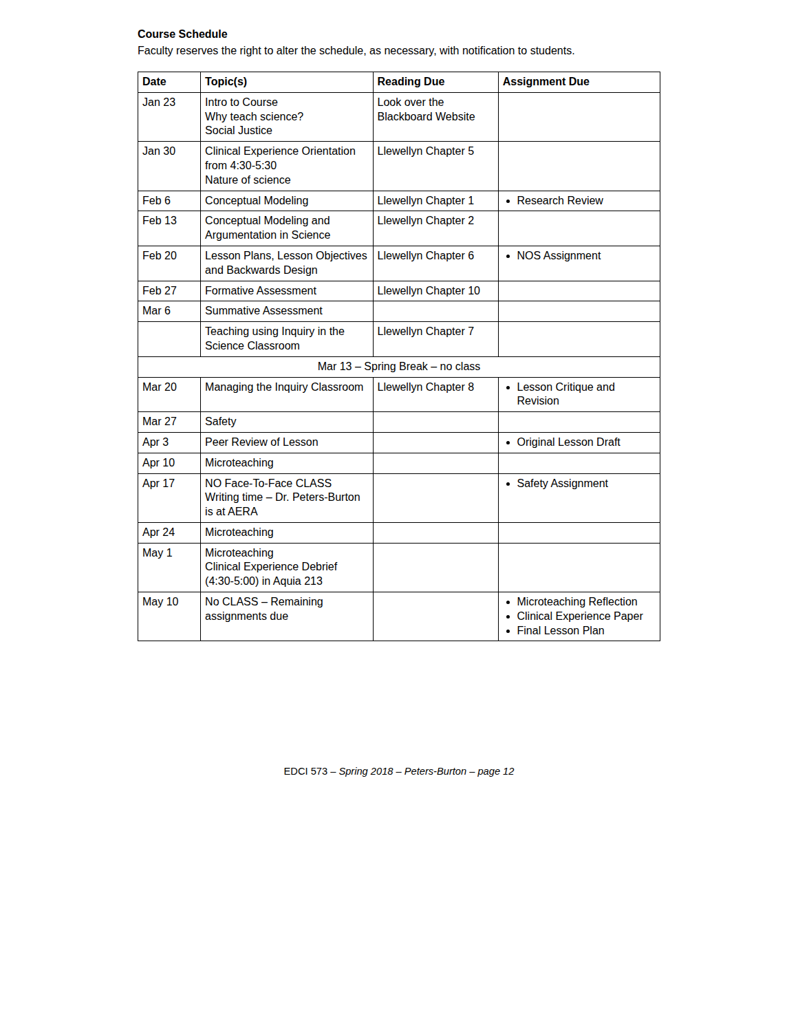Course Schedule
Faculty reserves the right to alter the schedule, as necessary, with notification to students.
| Date | Topic(s) | Reading Due | Assignment Due |
| --- | --- | --- | --- |
| Jan 23 | Intro to Course Why teach science? Social Justice | Look over the Blackboard Website | |
| Jan 30 | Clinical Experience Orientation from 4:30-5:30 Nature of science | Llewellyn Chapter 5 | |
| Feb 6 | Conceptual Modeling | Llewellyn Chapter 1 | Research Review |
| Feb 13 | Conceptual Modeling and Argumentation in Science | Llewellyn Chapter 2 | |
| Feb 20 | Lesson Plans, Lesson Objectives and Backwards Design | Llewellyn Chapter 6 | NOS Assignment |
| Feb 27 | Formative Assessment | Llewellyn Chapter 10 | |
| Mar 6 | Summative Assessment | | |
| | Teaching using Inquiry in the Science Classroom | Llewellyn Chapter 7 | |
| Mar 13 – Spring Break – no class |
| Mar 20 | Managing the Inquiry Classroom | Llewellyn Chapter 8 | Lesson Critique and Revision |
| Mar 27 | Safety | | |
| Apr 3 | Peer Review of Lesson | | Original Lesson Draft |
| Apr 10 | Microteaching | | |
| Apr 17 | NO Face-To-Face CLASS Writing time – Dr. Peters-Burton is at AERA | | Safety Assignment |
| Apr 24 | Microteaching | | |
| May 1 | Microteaching Clinical Experience Debrief (4:30-5:00) in Aquia 213 | | |
| May 10 | No CLASS – Remaining assignments due | | Microteaching Reflection Clinical Experience Paper Final Lesson Plan |
EDCI 573 – Spring 2018 – Peters-Burton – page 12